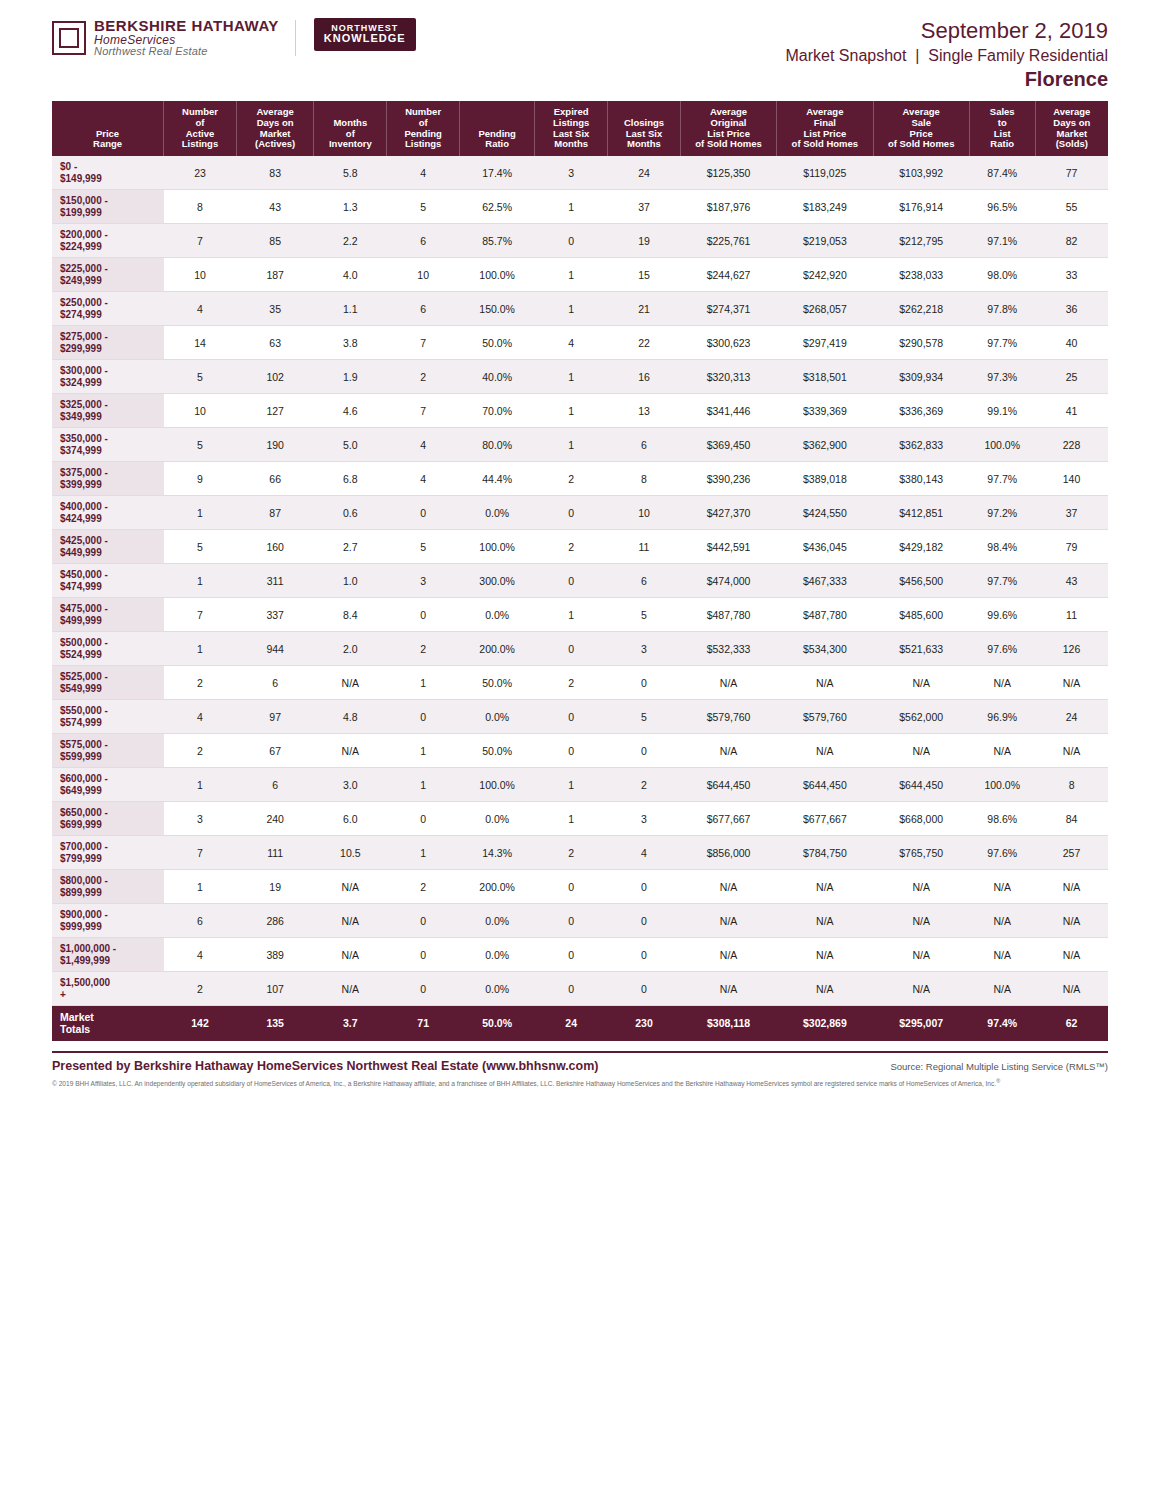Berkshire Hathaway
HomeServices
Northwest Real Estate
NORTHWEST
KNOWLEDGE
September 2, 2019
Market Snapshot | Single Family Residential
Florence
| Price Range | Number of Active Listings | Average Days on Market (Actives) | Months of Inventory | Number of Pending Listings | Pending Ratio | Expired Listings Last Six Months | Closings Last Six Months | Average Original List Price of Sold Homes | Average Final List Price of Sold Homes | Average Sale Price of Sold Homes | Sales to List Ratio | Average Days on Market (Solds) |
| --- | --- | --- | --- | --- | --- | --- | --- | --- | --- | --- | --- | --- |
| $0 - $149,999 | 23 | 83 | 5.8 | 4 | 17.4% | 3 | 24 | $125,350 | $119,025 | $103,992 | 87.4% | 77 |
| $150,000 - $199,999 | 8 | 43 | 1.3 | 5 | 62.5% | 1 | 37 | $187,976 | $183,249 | $176,914 | 96.5% | 55 |
| $200,000 - $224,999 | 7 | 85 | 2.2 | 6 | 85.7% | 0 | 19 | $225,761 | $219,053 | $212,795 | 97.1% | 82 |
| $225,000 - $249,999 | 10 | 187 | 4.0 | 10 | 100.0% | 1 | 15 | $244,627 | $242,920 | $238,033 | 98.0% | 33 |
| $250,000 - $274,999 | 4 | 35 | 1.1 | 6 | 150.0% | 1 | 21 | $274,371 | $268,057 | $262,218 | 97.8% | 36 |
| $275,000 - $299,999 | 14 | 63 | 3.8 | 7 | 50.0% | 4 | 22 | $300,623 | $297,419 | $290,578 | 97.7% | 40 |
| $300,000 - $324,999 | 5 | 102 | 1.9 | 2 | 40.0% | 1 | 16 | $320,313 | $318,501 | $309,934 | 97.3% | 25 |
| $325,000 - $349,999 | 10 | 127 | 4.6 | 7 | 70.0% | 1 | 13 | $341,446 | $339,369 | $336,369 | 99.1% | 41 |
| $350,000 - $374,999 | 5 | 190 | 5.0 | 4 | 80.0% | 1 | 6 | $369,450 | $362,900 | $362,833 | 100.0% | 228 |
| $375,000 - $399,999 | 9 | 66 | 6.8 | 4 | 44.4% | 2 | 8 | $390,236 | $389,018 | $380,143 | 97.7% | 140 |
| $400,000 - $424,999 | 1 | 87 | 0.6 | 0 | 0.0% | 0 | 10 | $427,370 | $424,550 | $412,851 | 97.2% | 37 |
| $425,000 - $449,999 | 5 | 160 | 2.7 | 5 | 100.0% | 2 | 11 | $442,591 | $436,045 | $429,182 | 98.4% | 79 |
| $450,000 - $474,999 | 1 | 311 | 1.0 | 3 | 300.0% | 0 | 6 | $474,000 | $467,333 | $456,500 | 97.7% | 43 |
| $475,000 - $499,999 | 7 | 337 | 8.4 | 0 | 0.0% | 1 | 5 | $487,780 | $487,780 | $485,600 | 99.6% | 11 |
| $500,000 - $524,999 | 1 | 944 | 2.0 | 2 | 200.0% | 0 | 3 | $532,333 | $534,300 | $521,633 | 97.6% | 126 |
| $525,000 - $549,999 | 2 | 6 | N/A | 1 | 50.0% | 2 | 0 | N/A | N/A | N/A | N/A | N/A |
| $550,000 - $574,999 | 4 | 97 | 4.8 | 0 | 0.0% | 0 | 5 | $579,760 | $579,760 | $562,000 | 96.9% | 24 |
| $575,000 - $599,999 | 2 | 67 | N/A | 1 | 50.0% | 0 | 0 | N/A | N/A | N/A | N/A | N/A |
| $600,000 - $649,999 | 1 | 6 | 3.0 | 1 | 100.0% | 1 | 2 | $644,450 | $644,450 | $644,450 | 100.0% | 8 |
| $650,000 - $699,999 | 3 | 240 | 6.0 | 0 | 0.0% | 1 | 3 | $677,667 | $677,667 | $668,000 | 98.6% | 84 |
| $700,000 - $799,999 | 7 | 111 | 10.5 | 1 | 14.3% | 2 | 4 | $856,000 | $784,750 | $765,750 | 97.6% | 257 |
| $800,000 - $899,999 | 1 | 19 | N/A | 2 | 200.0% | 0 | 0 | N/A | N/A | N/A | N/A | N/A |
| $900,000 - $999,999 | 6 | 286 | N/A | 0 | 0.0% | 0 | 0 | N/A | N/A | N/A | N/A | N/A |
| $1,000,000 - $1,499,999 | 4 | 389 | N/A | 0 | 0.0% | 0 | 0 | N/A | N/A | N/A | N/A | N/A |
| $1,500,000 + | 2 | 107 | N/A | 0 | 0.0% | 0 | 0 | N/A | N/A | N/A | N/A | N/A |
| Market Totals | 142 | 135 | 3.7 | 71 | 50.0% | 24 | 230 | $308,118 | $302,869 | $295,007 | 97.4% | 62 |
Presented by Berkshire Hathaway HomeServices Northwest Real Estate (www.bhhsnw.com)
Source: Regional Multiple Listing Service (RMLS™)
© 2019 BHH Affiliates, LLC. An independently operated subsidiary of HomeServices of America, Inc., a Berkshire Hathaway affiliate, and a franchisee of BHH Affiliates, LLC. Berkshire Hathaway HomeServices and the Berkshire Hathaway HomeServices symbol are registered service marks of HomeServices of America, Inc.®